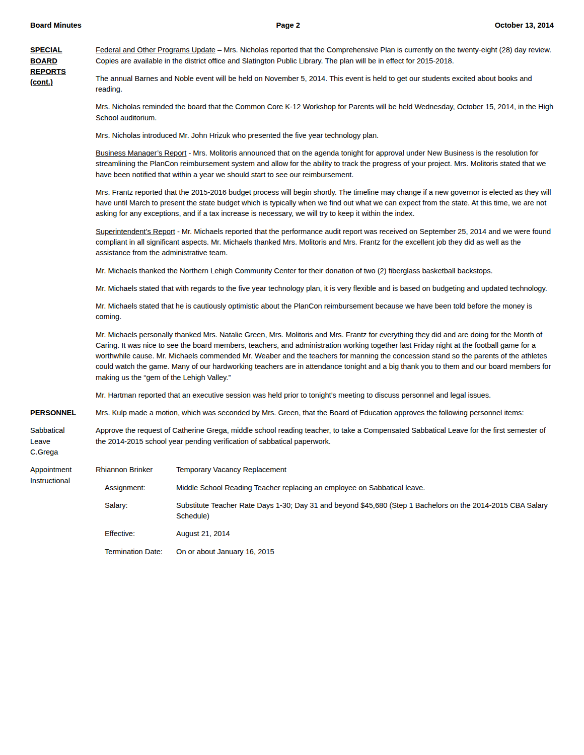Board Minutes Page 2 October 13, 2014
| SPECIAL BOARD REPORTS (cont.) | Federal and Other Programs Update – Mrs. Nicholas reported that the Comprehensive Plan is currently on the twenty-eight (28) day review. Copies are available in the district office and Slatington Public Library. The plan will be in effect for 2015-2018. The annual Barnes and Noble event will be held on November 5, 2014. This event is held to get our students excited about books and reading. Mrs. Nicholas reminded the board that the Common Core K-12 Workshop for Parents will be held Wednesday, October 15, 2014, in the High School auditorium. Mrs. Nicholas introduced Mr. John Hrizuk who presented the five year technology plan. Business Manager’s Report - Mrs. Molitoris announced that on the agenda tonight for approval under New Business is the resolution for streamlining the PlanCon reimbursement system and allow for the ability to track the progress of your project. Mrs. Molitoris stated that we have been notified that within a year we should start to see our reimbursement. Mrs. Frantz reported that the 2015-2016 budget process will begin shortly. The timeline may change if a new governor is elected as they will have until March to present the state budget which is typically when we find out what we can expect from the state. At this time, we are not asking for any exceptions, and if a tax increase is necessary, we will try to keep it within the index. Superintendent’s Report - Mr. Michaels reported that the performance audit report was received on September 25, 2014 and we were found compliant in all significant aspects. Mr. Michaels thanked Mrs. Molitoris and Mrs. Frantz for the excellent job they did as well as the assistance from the administrative team. Mr. Michaels thanked the Northern Lehigh Community Center for their donation of two (2) fiberglass basketball backstops. Mr. Michaels stated that with regards to the five year technology plan, it is very flexible and is based on budgeting and updated technology. Mr. Michaels stated that he is cautiously optimistic about the PlanCon reimbursement because we have been told before the money is coming. Mr. Michaels personally thanked Mrs. Natalie Green, Mrs. Molitoris and Mrs. Frantz for everything they did and are doing for the Month of Caring. It was nice to see the board members, teachers, and administration working together last Friday night at the football game for a worthwhile cause. Mr. Michaels commended Mr. Weaber and the teachers for manning the concession stand so the parents of the athletes could watch the game. Many of our hardworking teachers are in attendance tonight and a big thank you to them and our board members for making us the “gem of the Lehigh Valley.” Mr. Hartman reported that an executive session was held prior to tonight’s meeting to discuss personnel and legal issues. |
| PERSONNEL | Mrs. Kulp made a motion, which was seconded by Mrs. Green, that the Board of Education approves the following personnel items: |
| Sabbatical Leave C.Grega | Approve the request of Catherine Grega, middle school reading teacher, to take a Compensated Sabbatical Leave for the first semester of the 2014-2015 school year pending verification of sabbatical paperwork. |
| Appointment Instructional | / Rhiannon Brinker / Temporary Vacancy Replacement / / Assignment: / Middle School Reading Teacher replacing an employee on Sabbatical leave. / / Salary: / Substitute Teacher Rate Days 1-30; Day 31 and beyond $45,680 (Step 1 Bachelors on the 2014-2015 CBA Salary Schedule) / / Effective: / August 21, 2014 / / Termination Date: / On or about January 16, 2015 / |